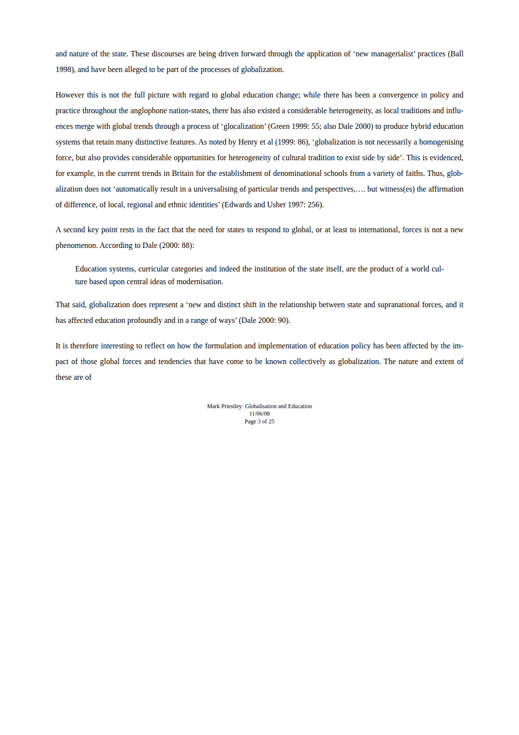and nature of the state. These discourses are being driven forward through the application of ‘new managerialist’ practices (Ball 1998), and have been alleged to be part of the processes of globalization.
However this is not the full picture with regard to global education change; while there has been a convergence in policy and practice throughout the anglophone nation-states, there has also existed a considerable heterogeneity, as local traditions and influences merge with global trends through a process of ‘glocalization’ (Green 1999: 55; also Dale 2000) to produce hybrid education systems that retain many distinctive features. As noted by Henry et al (1999: 86), ‘globalization is not necessarily a homogenising force, but also provides considerable opportunities for heterogeneity of cultural tradition to exist side by side’. This is evidenced, for example, in the current trends in Britain for the establishment of denominational schools from a variety of faiths. Thus, globalization does not ‘automatically result in a universalising of particular trends and perspectives,…. but witness(es) the affirmation of difference, of local, regional and ethnic identities’ (Edwards and Usher 1997: 256).
A second key point rests in the fact that the need for states to respond to global, or at least to international, forces is not a new phenomenon. According to Dale (2000: 88):
Education systems, curricular categories and indeed the institution of the state itself, are the product of a world culture based upon central ideas of modernisation.
That said, globalization does represent a ‘new and distinct shift in the relationship between state and supranational forces, and it has affected education profoundly and in a range of ways’ (Dale 2000: 90).
It is therefore interesting to reflect on how the formulation and implementation of education policy has been affected by the impact of those global forces and tendencies that have come to be known collectively as globalization. The nature and extent of these are of
Mark Priestley: Globalisation and Education
11/06/08
Page 3 of 25